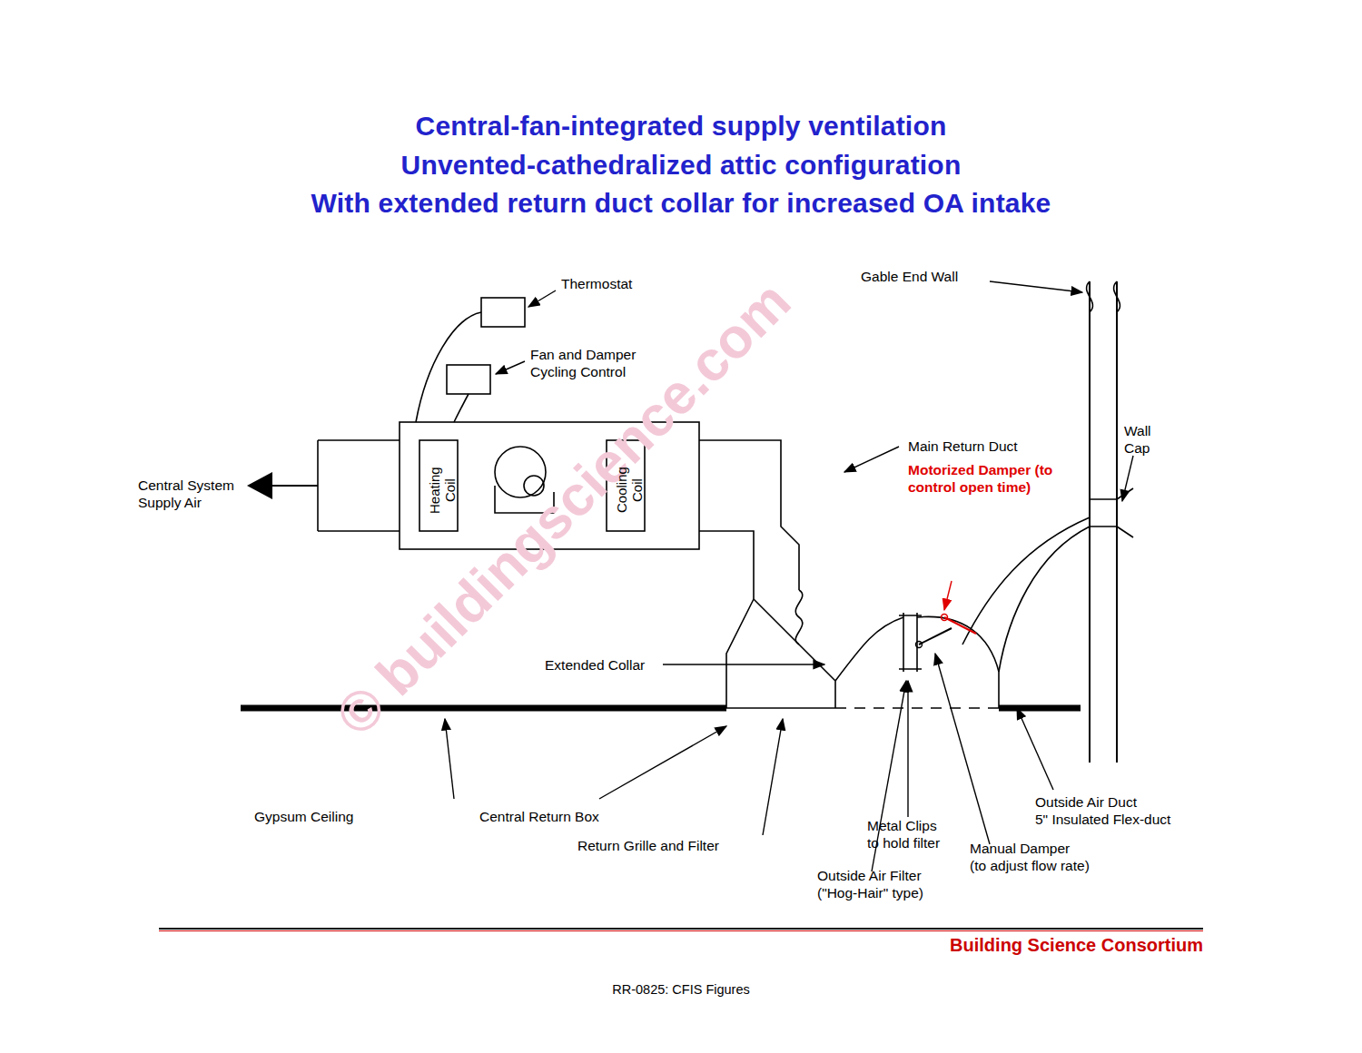Central-fan-integrated supply ventilation
Unvented-cathedralized attic configuration
With extended return duct collar for increased OA intake
© buildingscience.com
Thermostat
Fan and Damper
Cycling Control
Gable End Wall
Wall
Cap
Main Return Duct
Motorized Damper (to control open time)
Central System
Supply Air
Heating
Coil
Cooling
Coil
Extended Collar
Gypsum Ceiling
Central Return Box
Return Grille and Filter
Metal Clips
to hold filter
Outside Air Filter
("Hog-Hair" type)
Manual Damper
(to adjust flow rate)
Outside Air Duct
5" Insulated Flex-duct
Building Science Consortium
RR-0825: CFIS Figures